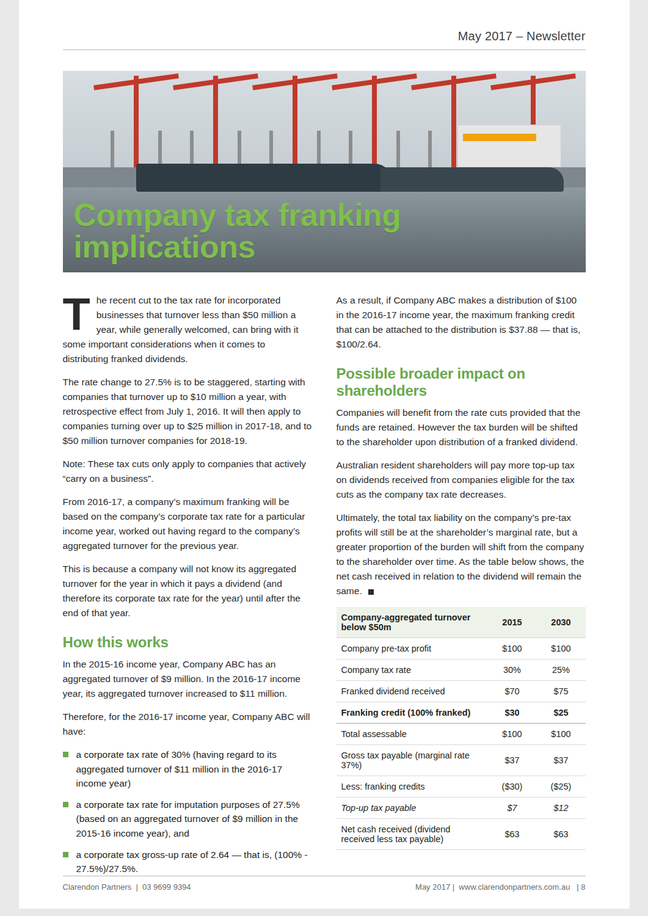May 2017 – Newsletter
Company tax franking implications
The recent cut to the tax rate for incorporated businesses that turnover less than $50 million a year, while generally welcomed, can bring with it some important considerations when it comes to distributing franked dividends.
The rate change to 27.5% is to be staggered, starting with companies that turnover up to $10 million a year, with retrospective effect from July 1, 2016. It will then apply to companies turning over up to $25 million in 2017-18, and to $50 million turnover companies for 2018-19.
Note: These tax cuts only apply to companies that actively “carry on a business”.
From 2016-17, a company’s maximum franking will be based on the company’s corporate tax rate for a particular income year, worked out having regard to the company’s aggregated turnover for the previous year.
This is because a company will not know its aggregated turnover for the year in which it pays a dividend (and therefore its corporate tax rate for the year) until after the end of that year.
How this works
In the 2015-16 income year, Company ABC has an aggregated turnover of $9 million. In the 2016-17 income year, its aggregated turnover increased to $11 million.
Therefore, for the 2016-17 income year, Company ABC will have:
a corporate tax rate of 30% (having regard to its aggregated turnover of $11 million in the 2016-17 income year)
a corporate tax rate for imputation purposes of 27.5% (based on an aggregated turnover of $9 million in the 2015-16 income year), and
a corporate tax gross-up rate of 2.64 — that is, (100% - 27.5%)/27.5%.
As a result, if Company ABC makes a distribution of $100 in the 2016-17 income year, the maximum franking credit that can be attached to the distribution is $37.88 — that is, $100/2.64.
Possible broader impact on shareholders
Companies will benefit from the rate cuts provided that the funds are retained. However the tax burden will be shifted to the shareholder upon distribution of a franked dividend.
Australian resident shareholders will pay more top-up tax on dividends received from companies eligible for the tax cuts as the company tax rate decreases.
Ultimately, the total tax liability on the company’s pre-tax profits will still be at the shareholder’s marginal rate, but a greater proportion of the burden will shift from the company to the shareholder over time. As the table below shows, the net cash received in relation to the dividend will remain the same.
| Company-aggregated turnover below $50m | 2015 | 2030 |
| --- | --- | --- |
| Company pre-tax profit | $100 | $100 |
| Company tax rate | 30% | 25% |
| Franked dividend received | $70 | $75 |
| Franking credit (100% franked) | $30 | $25 |
| Total assessable | $100 | $100 |
| Gross tax payable (marginal rate 37%) | $37 | $37 |
| Less: franking credits | ($30) | ($25) |
| Top-up tax payable | $7 | $12 |
| Net cash received (dividend received less tax payable) | $63 | $63 |
Clarendon Partners | 03 9699 9394
May 2017 | www.clarendonpartners.com.au | 8